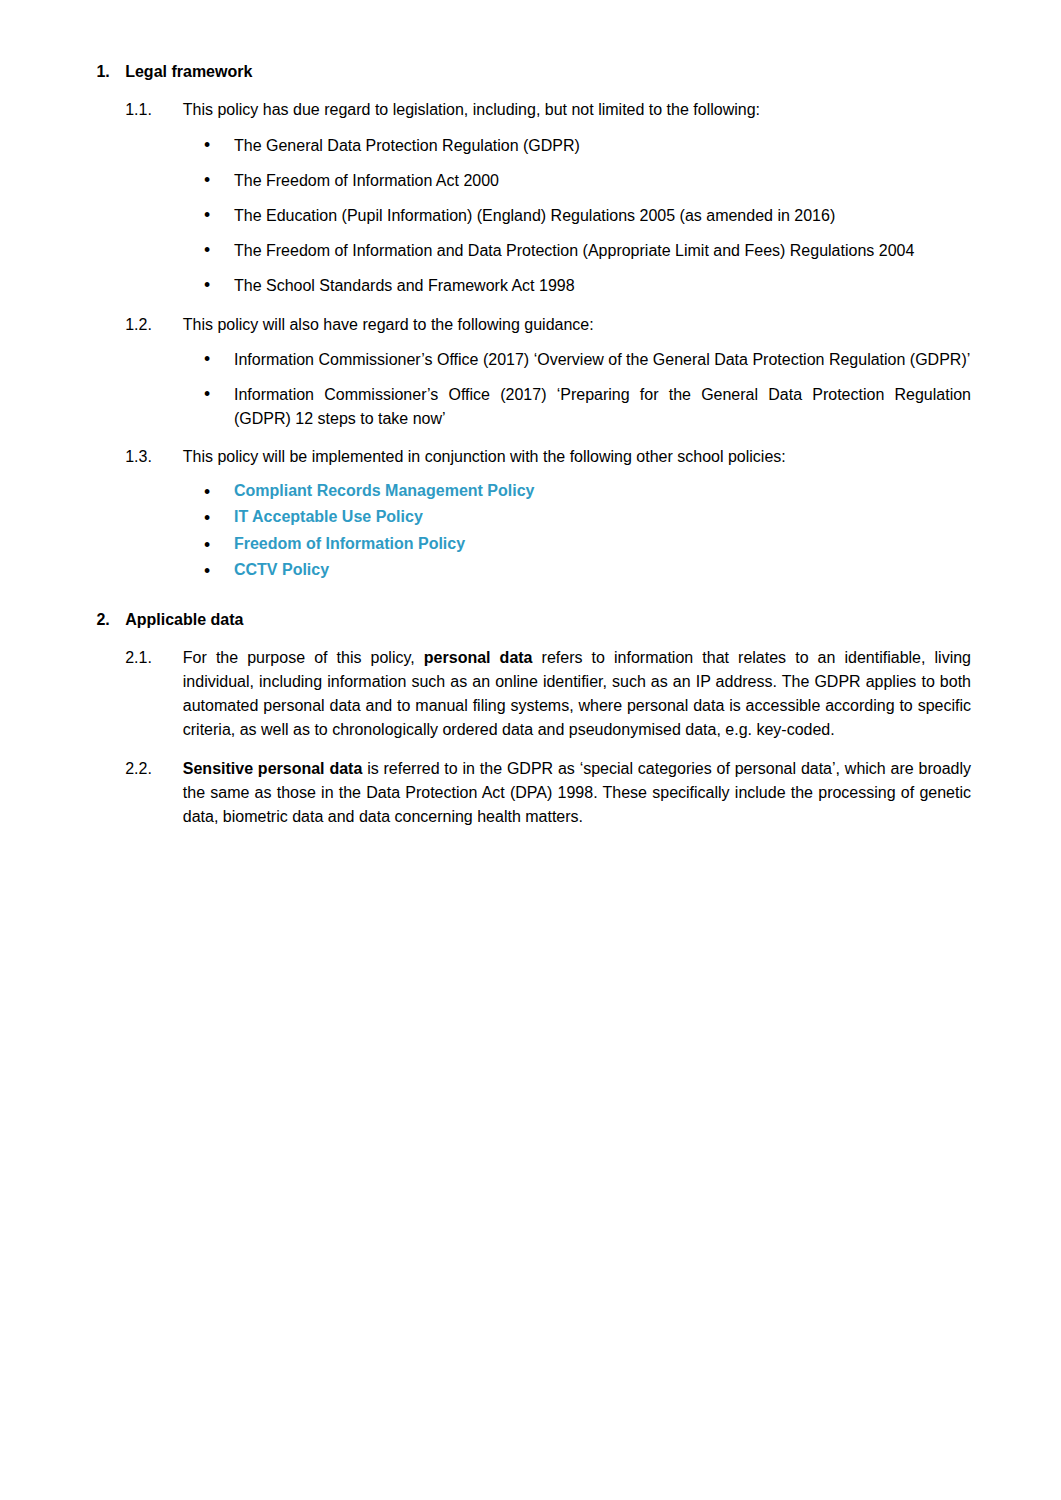Legal framework
This policy has due regard to legislation, including, but not limited to the following:
The General Data Protection Regulation (GDPR)
The Freedom of Information Act 2000
The Education (Pupil Information) (England) Regulations 2005 (as amended in 2016)
The Freedom of Information and Data Protection (Appropriate Limit and Fees) Regulations 2004
The School Standards and Framework Act 1998
This policy will also have regard to the following guidance:
Information Commissioner’s Office (2017) ‘Overview of the General Data Protection Regulation (GDPR)’
Information Commissioner’s Office (2017) ‘Preparing for the General Data Protection Regulation (GDPR) 12 steps to take now’
This policy will be implemented in conjunction with the following other school policies:
Compliant Records Management Policy
IT Acceptable Use Policy
Freedom of Information Policy
CCTV Policy
Applicable data
For the purpose of this policy, personal data refers to information that relates to an identifiable, living individual, including information such as an online identifier, such as an IP address. The GDPR applies to both automated personal data and to manual filing systems, where personal data is accessible according to specific criteria, as well as to chronologically ordered data and pseudonymised data, e.g. key-coded.
Sensitive personal data is referred to in the GDPR as ‘special categories of personal data’, which are broadly the same as those in the Data Protection Act (DPA) 1998. These specifically include the processing of genetic data, biometric data and data concerning health matters.